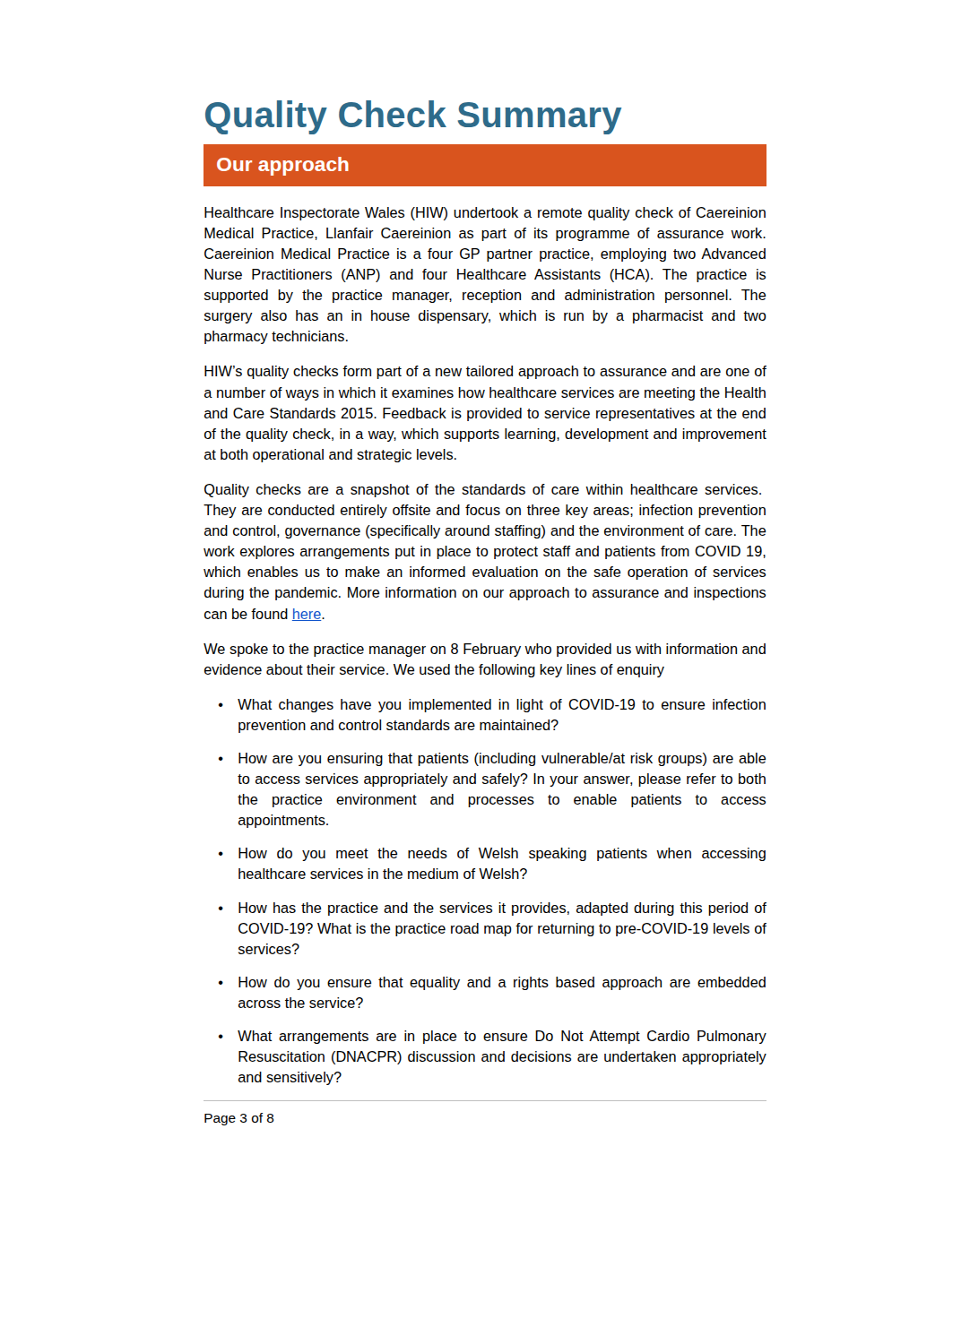Quality Check Summary
Our approach
Healthcare Inspectorate Wales (HIW) undertook a remote quality check of Caereinion Medical Practice, Llanfair Caereinion as part of its programme of assurance work. Caereinion Medical Practice is a four GP partner practice, employing two Advanced Nurse Practitioners (ANP) and four Healthcare Assistants (HCA). The practice is supported by the practice manager, reception and administration personnel. The surgery also has an in house dispensary, which is run by a pharmacist and two pharmacy technicians.
HIW’s quality checks form part of a new tailored approach to assurance and are one of a number of ways in which it examines how healthcare services are meeting the Health and Care Standards 2015. Feedback is provided to service representatives at the end of the quality check, in a way, which supports learning, development and improvement at both operational and strategic levels.
Quality checks are a snapshot of the standards of care within healthcare services. They are conducted entirely offsite and focus on three key areas; infection prevention and control, governance (specifically around staffing) and the environment of care. The work explores arrangements put in place to protect staff and patients from COVID 19, which enables us to make an informed evaluation on the safe operation of services during the pandemic. More information on our approach to assurance and inspections can be found here.
We spoke to the practice manager on 8 February who provided us with information and evidence about their service. We used the following key lines of enquiry
What changes have you implemented in light of COVID-19 to ensure infection prevention and control standards are maintained?
How are you ensuring that patients (including vulnerable/at risk groups) are able to access services appropriately and safely? In your answer, please refer to both the practice environment and processes to enable patients to access appointments.
How do you meet the needs of Welsh speaking patients when accessing healthcare services in the medium of Welsh?
How has the practice and the services it provides, adapted during this period of COVID-19? What is the practice road map for returning to pre-COVID-19 levels of services?
How do you ensure that equality and a rights based approach are embedded across the service?
What arrangements are in place to ensure Do Not Attempt Cardio Pulmonary Resuscitation (DNACPR) discussion and decisions are undertaken appropriately and sensitively?
Page 3 of 8